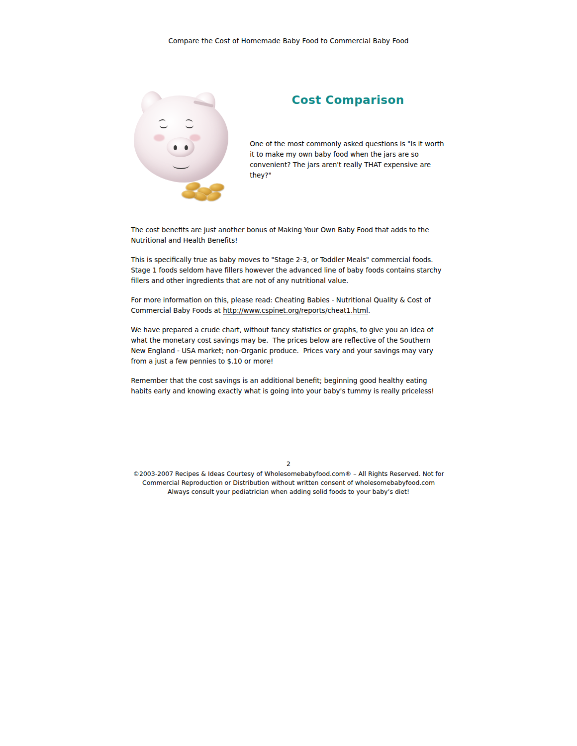Compare the Cost of Homemade Baby Food to Commercial Baby Food
Cost Comparison
One of the most commonly asked questions is "Is it worth it to make my own baby food when the jars are so convenient? The jars aren't really THAT expensive are they?"
The cost benefits are just another bonus of Making Your Own Baby Food that adds to the Nutritional and Health Benefits!
This is specifically true as baby moves to "Stage 2-3, or Toddler Meals" commercial foods. Stage 1 foods seldom have fillers however the advanced line of baby foods contains starchy fillers and other ingredients that are not of any nutritional value.
For more information on this, please read: Cheating Babies - Nutritional Quality & Cost of Commercial Baby Foods at http://www.cspinet.org/reports/cheat1.html.
We have prepared a crude chart, without fancy statistics or graphs, to give you an idea of what the monetary cost savings may be. The prices below are reflective of the Southern New England - USA market; non-Organic produce. Prices vary and your savings may vary from a just a few pennies to $.10 or more!
Remember that the cost savings is an additional benefit; beginning good healthy eating habits early and knowing exactly what is going into your baby's tummy is really priceless!
2
©2003-2007 Recipes & Ideas Courtesy of Wholesomebabyfood.com® – All Rights Reserved. Not for Commercial Reproduction or Distribution without written consent of wholesomebabyfood.com
Always consult your pediatrician when adding solid foods to your baby’s diet!